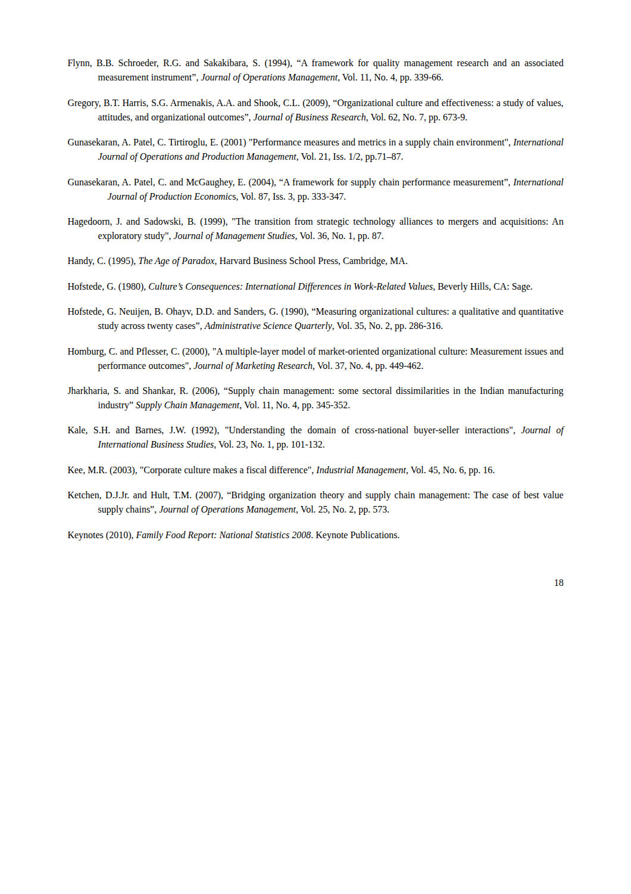Flynn, B.B. Schroeder, R.G. and Sakakibara, S. (1994), “A framework for quality management research and an associated measurement instrument”, Journal of Operations Management, Vol. 11, No. 4, pp. 339-66.
Gregory, B.T. Harris, S.G. Armenakis, A.A. and Shook, C.L. (2009), “Organizational culture and effectiveness: a study of values, attitudes, and organizational outcomes”, Journal of Business Research, Vol. 62, No. 7, pp. 673-9.
Gunasekaran, A. Patel, C. Tirtiroglu, E. (2001) "Performance measures and metrics in a supply chain environment", International Journal of Operations and Production Management, Vol. 21, Iss. 1/2, pp.71–87.
Gunasekaran, A. Patel, C. and McGaughey, E. (2004), “A framework for supply chain performance measurement”, International Journal of Production Economics, Vol. 87, Iss. 3, pp. 333-347.
Hagedoorn, J. and Sadowski, B. (1999), "The transition from strategic technology alliances to mergers and acquisitions: An exploratory study", Journal of Management Studies, Vol. 36, No. 1, pp. 87.
Handy, C. (1995), The Age of Paradox, Harvard Business School Press, Cambridge, MA.
Hofstede, G. (1980), Culture’s Consequences: International Differences in Work-Related Values, Beverly Hills, CA: Sage.
Hofstede, G. Neuijen, B. Ohayv, D.D. and Sanders, G. (1990), “Measuring organizational cultures: a qualitative and quantitative study across twenty cases”, Administrative Science Quarterly, Vol. 35, No. 2, pp. 286-316.
Homburg, C. and Pflesser, C. (2000), "A multiple-layer model of market-oriented organizational culture: Measurement issues and performance outcomes", Journal of Marketing Research, Vol. 37, No. 4, pp. 449-462.
Jharkharia, S. and Shankar, R. (2006), “Supply chain management: some sectoral dissimilarities in the Indian manufacturing industry” Supply Chain Management, Vol. 11, No. 4, pp. 345-352.
Kale, S.H. and Barnes, J.W. (1992), "Understanding the domain of cross-national buyer-seller interactions", Journal of International Business Studies, Vol. 23, No. 1, pp. 101-132.
Kee, M.R. (2003), "Corporate culture makes a fiscal difference", Industrial Management, Vol. 45, No. 6, pp. 16.
Ketchen, D.J.Jr. and Hult, T.M. (2007), “Bridging organization theory and supply chain management: The case of best value supply chains”, Journal of Operations Management, Vol. 25, No. 2, pp. 573.
Keynotes (2010), Family Food Report: National Statistics 2008. Keynote Publications.
18